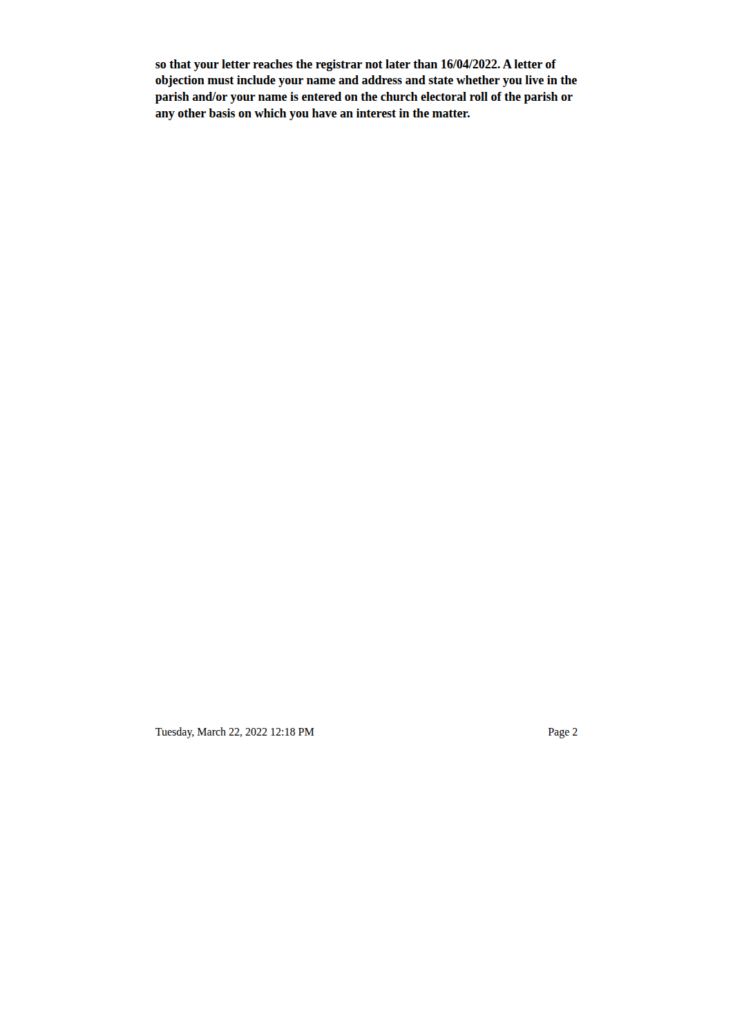so that your letter reaches the registrar not later than 16/04/2022. A letter of objection must include your name and address and state whether you live in the parish and/or your name is entered on the church electoral roll of the parish or any other basis on which you have an interest in the matter.
Tuesday, March 22, 2022 12:18 PM Page 2